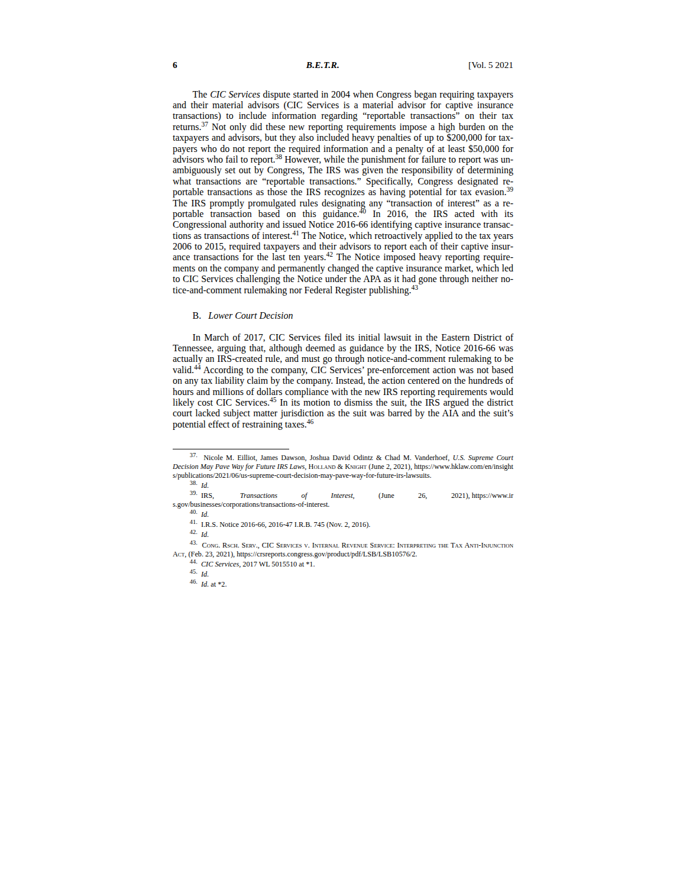6 B.E.T.R. [Vol. 5 2021
The CIC Services dispute started in 2004 when Congress began requiring taxpayers and their material advisors (CIC Services is a material advisor for captive insurance transactions) to include information regarding “reportable transactions” on their tax returns.37 Not only did these new reporting requirements impose a high burden on the taxpayers and advisors, but they also included heavy penalties of up to $200,000 for taxpayers who do not report the required information and a penalty of at least $50,000 for advisors who fail to report.38 However, while the punishment for failure to report was unambiguously set out by Congress, The IRS was given the responsibility of determining what transactions are “reportable transactions.” Specifically, Congress designated reportable transactions as those the IRS recognizes as having potential for tax evasion.39 The IRS promptly promulgated rules designating any “transaction of interest” as a reportable transaction based on this guidance.40 In 2016, the IRS acted with its Congressional authority and issued Notice 2016-66 identifying captive insurance transactions as transactions of interest.41 The Notice, which retroactively applied to the tax years 2006 to 2015, required taxpayers and their advisors to report each of their captive insurance transactions for the last ten years.42 The Notice imposed heavy reporting requirements on the company and permanently changed the captive insurance market, which led to CIC Services challenging the Notice under the APA as it had gone through neither notice-and-comment rulemaking nor Federal Register publishing.43
B. Lower Court Decision
In March of 2017, CIC Services filed its initial lawsuit in the Eastern District of Tennessee, arguing that, although deemed as guidance by the IRS, Notice 2016-66 was actually an IRS-created rule, and must go through notice-and-comment rulemaking to be valid.44 According to the company, CIC Services’ pre-enforcement action was not based on any tax liability claim by the company. Instead, the action centered on the hundreds of hours and millions of dollars compliance with the new IRS reporting requirements would likely cost CIC Services.45 In its motion to dismiss the suit, the IRS argued the district court lacked subject matter jurisdiction as the suit was barred by the AIA and the suit’s potential effect of restraining taxes.46
37. Nicole M. Eilliot, James Dawson, Joshua David Odintz & Chad M. Vanderhoef, U.S. Supreme Court Decision May Pave Way for Future IRS Laws, Holland & Knight (June 2, 2021), https://www.hklaw.com/en/insights/publications/2021/06/us-supreme-court-decision-may-pave-way-for-future-irs-lawsuits.
38. Id.
39. IRS, Transactions of Interest, (June 26, 2021), https://www.irs.gov/businesses/corporations/transactions-of-interest.
40. Id.
41. I.R.S. Notice 2016-66, 2016-47 I.R.B. 745 (Nov. 2, 2016).
42. Id.
43. Cong. Rsch. Serv., CIC Services v. Internal Revenue Service: Interpreting the Tax Anti-Injunction Act, (Feb. 23, 2021), https://crsreports.congress.gov/product/pdf/LSB/LSB10576/2.
44. CIC Services, 2017 WL 5015510 at *1.
45. Id.
46. Id. at *2.